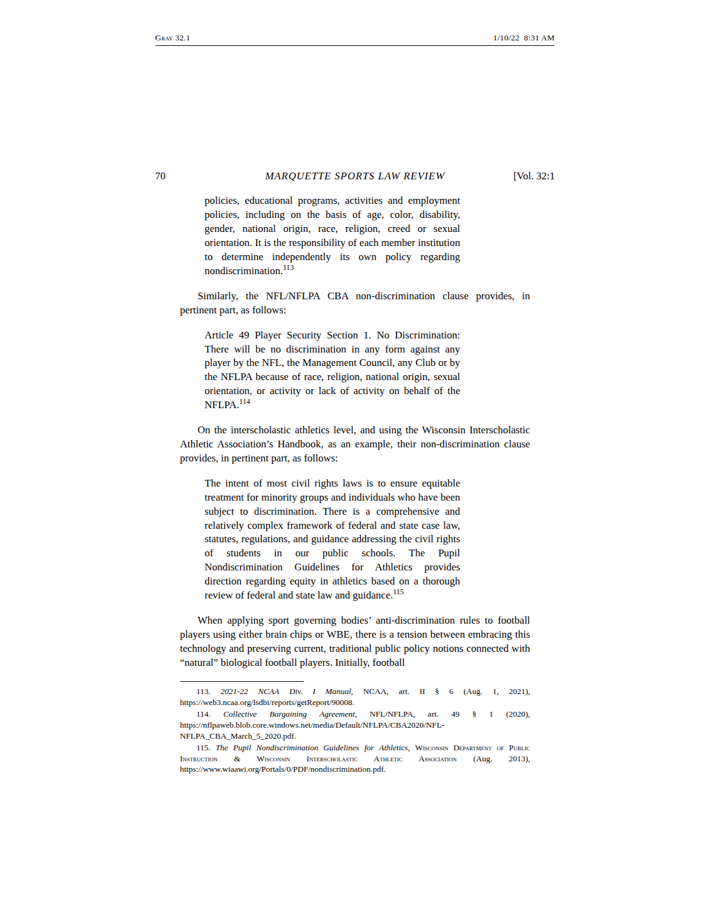Gray 32.1 1/10/22 8:31 AM
70
MARQUETTE SPORTS LAW REVIEW
[Vol. 32:1
policies, educational programs, activities and employment policies, including on the basis of age, color, disability, gender, national origin, race, religion, creed or sexual orientation. It is the responsibility of each member institution to determine independently its own policy regarding nondiscrimination.113
Similarly, the NFL/NFLPA CBA non-discrimination clause provides, in pertinent part, as follows:
Article 49 Player Security Section 1. No Discrimination: There will be no discrimination in any form against any player by the NFL, the Management Council, any Club or by the NFLPA because of race, religion, national origin, sexual orientation, or activity or lack of activity on behalf of the NFLPA.114
On the interscholastic athletics level, and using the Wisconsin Interscholastic Athletic Association’s Handbook, as an example, their non-discrimination clause provides, in pertinent part, as follows:
The intent of most civil rights laws is to ensure equitable treatment for minority groups and individuals who have been subject to discrimination. There is a comprehensive and relatively complex framework of federal and state case law, statutes, regulations, and guidance addressing the civil rights of students in our public schools. The Pupil Nondiscrimination Guidelines for Athletics provides direction regarding equity in athletics based on a thorough review of federal and state law and guidance.115
When applying sport governing bodies’ anti-discrimination rules to football players using either brain chips or WBE, there is a tension between embracing this technology and preserving current, traditional public policy notions connected with “natural” biological football players. Initially, football
113. 2021-22 NCAA Div. I Manual, NCAA, art. II § 6 (Aug. 1, 2021), https://web3.ncaa.org/lsdbi/reports/getReport/90008.
114. Collective Bargaining Agreement, NFL/NFLPA, art. 49 § 1 (2020), https://nflpaweb.blob.core.windows.net/media/Default/NFLPA/CBA2020/NFL-NFLPA_CBA_March_5_2020.pdf.
115. The Pupil Nondiscrimination Guidelines for Athletics, Wisconsin Department of Public Instruction & Wisconsin Interscholastic Athletic Association (Aug. 2013), https://www.wiaawi.org/Portals/0/PDF/nondiscrimination.pdf.